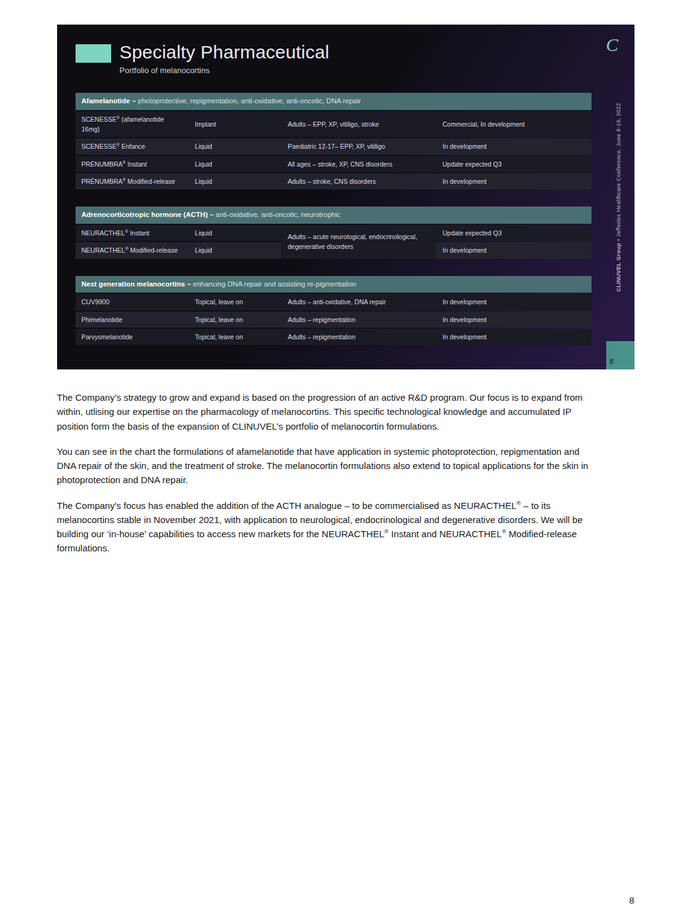C
Specialty Pharmaceutical
Portfolio of melanocortins
Afamelanotide – photoprotective, repigmentation, anti-oxidative, anti-oncotic, DNA repair
| SCENESSE ® (afamelanotide 16mg) | Implant | Adults – EPP, XP, vitiligo, stroke | Commercial, In development |
| SCENESSE ® Enfance | Liquid | Paediatric 12-17– EPP, XP, vitiligo | In development |
| PRÉNUMBRA ® Instant | Liquid | All ages – stroke, XP, CNS disorders | Update expected Q3 |
| PRÉNUMBRA ® Modified-release | Liquid | Adults – stroke, CNS disorders | In development |
Adrenocorticotropic hormone (ACTH) – anti-oxidative, anti-oncotic, neurotrophic
| NEURACTHEL ® Instant | Liquid | Adults – acute neurological, endocrinological, degenerative disorders | Update expected Q3 |
| NEURACTHEL ® Modified-release | Liquid | In development |
Next generation melanocortins – enhancing DNA repair and assisting re-pigmentation
| CUV9900 | Topical, leave on | Adults – anti-oxidative, DNA repair | In development |
| Phimelanotide | Topical, leave on | Adults – repigmentation | In development |
| Parvysmelanotide | Topical, leave on | Adults – repigmentation | In development |
CLINUVEL Group • Jefferies Healthcare Conference, June 8-10, 2022
8
The Company’s strategy to grow and expand is based on the progression of an active R&D program. Our focus is to expand from within, utlising our expertise on the pharmacology of melanocortins. This specific technological knowledge and accumulated IP position form the basis of the expansion of CLINUVEL’s portfolio of melanocortin formulations.
You can see in the chart the formulations of afamelanotide that have application in systemic photoprotection, repigmentation and DNA repair of the skin, and the treatment of stroke. The melanocortin formulations also extend to topical applications for the skin in photoprotection and DNA repair.
The Company's focus has enabled the addition of the ACTH analogue – to be commercialised as NEURACTHEL® – to its melanocortins stable in November 2021, with application to neurological, endocrinological and degenerative disorders. We will be building our ‘in-house’ capabilities to access new markets for the NEURACTHEL® Instant and NEURACTHEL® Modified-release formulations.
8